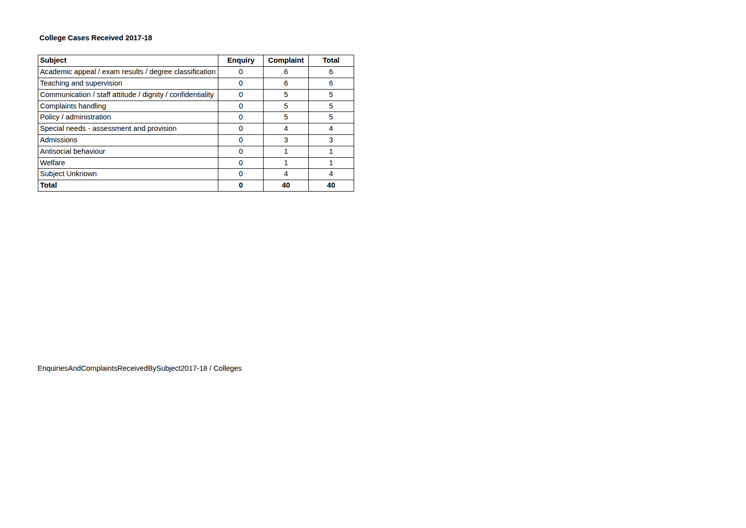College Cases Received 2017-18
| Subject | Enquiry | Complaint | Total |
| --- | --- | --- | --- |
| Academic appeal / exam results / degree classification | 0 | 6 | 6 |
| Teaching and supervision | 0 | 6 | 6 |
| Communication / staff attitude / dignity / confidentiality | 0 | 5 | 5 |
| Complaints handling | 0 | 5 | 5 |
| Policy / administration | 0 | 5 | 5 |
| Special needs - assessment and provision | 0 | 4 | 4 |
| Admissions | 0 | 3 | 3 |
| Antisocial behaviour | 0 | 1 | 1 |
| Welfare | 0 | 1 | 1 |
| Subject Unknown | 0 | 4 | 4 |
| Total | 0 | 40 | 40 |
EnquiriesAndComplaintsReceivedBySubject2017-18 / Colleges